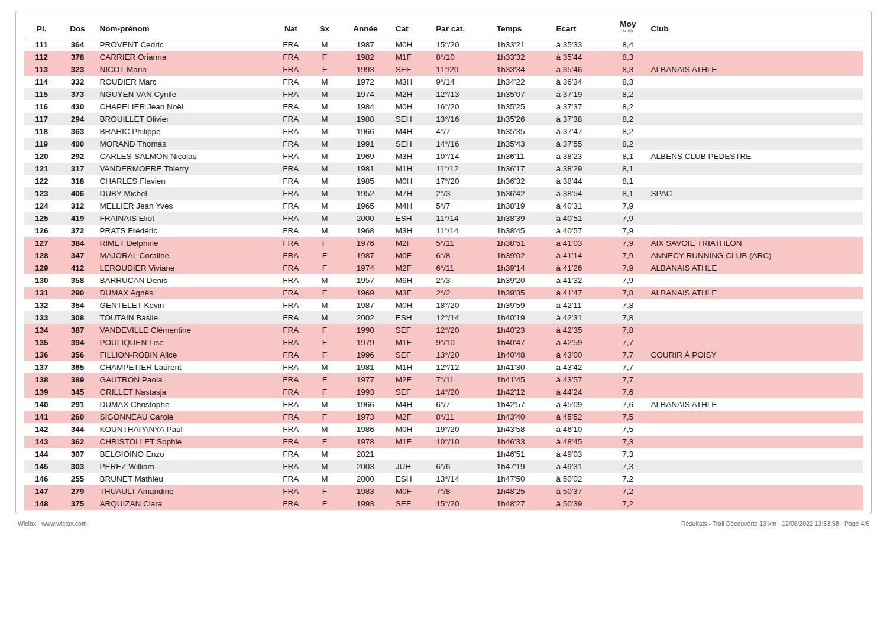| Pl. | Dos | Nom-prénom | Nat | Sx | Année | Cat | Par cat. | Temps | Ecart | Moy km/h | Club |
| --- | --- | --- | --- | --- | --- | --- | --- | --- | --- | --- | --- |
| 111 | 364 | PROVENT Cedric | FRA | M | 1987 | M0H | 15°/20 | 1h33'21 | à 35'33 | 8,4 | |
| 112 | 378 | CARRIER Orianna | FRA | F | 1982 | M1F | 8°/10 | 1h33'32 | à 35'44 | 8,3 | |
| 113 | 323 | NICOT Maria | FRA | F | 1993 | SEF | 11°/20 | 1h33'34 | à 35'46 | 8,3 | ALBANAIS ATHLE |
| 114 | 332 | ROUDIER Marc | FRA | M | 1972 | M3H | 9°/14 | 1h34'22 | à 36'34 | 8,3 | |
| 115 | 373 | NGUYEN VAN Cyrille | FRA | M | 1974 | M2H | 12°/13 | 1h35'07 | à 37'19 | 8,2 | |
| 116 | 430 | CHAPELIER Jean Noël | FRA | M | 1984 | M0H | 16°/20 | 1h35'25 | à 37'37 | 8,2 | |
| 117 | 294 | BROUILLET Olivier | FRA | M | 1988 | SEH | 13°/16 | 1h35'26 | à 37'38 | 8,2 | |
| 118 | 363 | BRAHIC Philippe | FRA | M | 1966 | M4H | 4°/7 | 1h35'35 | à 37'47 | 8,2 | |
| 119 | 400 | MORAND Thomas | FRA | M | 1991 | SEH | 14°/16 | 1h35'43 | à 37'55 | 8,2 | |
| 120 | 292 | CARLES-SALMON Nicolas | FRA | M | 1969 | M3H | 10°/14 | 1h36'11 | à 38'23 | 8,1 | ALBENS CLUB PEDESTRE |
| 121 | 317 | VANDERMOERE Thierry | FRA | M | 1981 | M1H | 11°/12 | 1h36'17 | à 38'29 | 8,1 | |
| 122 | 318 | CHARLES Flavien | FRA | M | 1985 | M0H | 17°/20 | 1h36'32 | à 38'44 | 8,1 | |
| 123 | 406 | DUBY Michel | FRA | M | 1952 | M7H | 2°/3 | 1h36'42 | à 38'54 | 8,1 | SPAC |
| 124 | 312 | MELLIER Jean Yves | FRA | M | 1965 | M4H | 5°/7 | 1h38'19 | à 40'31 | 7,9 | |
| 125 | 419 | FRAINAIS Eliot | FRA | M | 2000 | ESH | 11°/14 | 1h38'39 | à 40'51 | 7,9 | |
| 126 | 372 | PRATS Frédéric | FRA | M | 1968 | M3H | 11°/14 | 1h38'45 | à 40'57 | 7,9 | |
| 127 | 384 | RIMET Delphine | FRA | F | 1976 | M2F | 5°/11 | 1h38'51 | à 41'03 | 7,9 | AIX SAVOIE TRIATHLON |
| 128 | 347 | MAJORAL Coraline | FRA | F | 1987 | M0F | 6°/8 | 1h39'02 | à 41'14 | 7,9 | ANNECY RUNNING CLUB (ARC) |
| 129 | 412 | LEROUDIER Viviane | FRA | F | 1974 | M2F | 6°/11 | 1h39'14 | à 41'26 | 7,9 | ALBANAIS ATHLE |
| 130 | 358 | BARRUCAN Denis | FRA | M | 1957 | M6H | 2°/3 | 1h39'20 | à 41'32 | 7,9 | |
| 131 | 290 | DUMAX Agnès | FRA | F | 1969 | M3F | 2°/2 | 1h39'35 | à 41'47 | 7,8 | ALBANAIS ATHLE |
| 132 | 354 | GENTELET Kevin | FRA | M | 1987 | M0H | 18°/20 | 1h39'59 | à 42'11 | 7,8 | |
| 133 | 308 | TOUTAIN Basile | FRA | M | 2002 | ESH | 12°/14 | 1h40'19 | à 42'31 | 7,8 | |
| 134 | 387 | VANDEVILLE Clémentine | FRA | F | 1990 | SEF | 12°/20 | 1h40'23 | à 42'35 | 7,8 | |
| 135 | 394 | POULIQUEN Lise | FRA | F | 1979 | M1F | 9°/10 | 1h40'47 | à 42'59 | 7,7 | |
| 136 | 356 | FILLION-ROBIN Alice | FRA | F | 1996 | SEF | 13°/20 | 1h40'48 | à 43'00 | 7,7 | COURIR À POISY |
| 137 | 365 | CHAMPETIER Laurent | FRA | M | 1981 | M1H | 12°/12 | 1h41'30 | à 43'42 | 7,7 | |
| 138 | 389 | GAUTRON Paola | FRA | F | 1977 | M2F | 7°/11 | 1h41'45 | à 43'57 | 7,7 | |
| 139 | 345 | GRILLET Nastasja | FRA | F | 1993 | SEF | 14°/20 | 1h42'12 | à 44'24 | 7,6 | |
| 140 | 291 | DUMAX Christophe | FRA | M | 1966 | M4H | 6°/7 | 1h42'57 | à 45'09 | 7,6 | ALBANAIS ATHLE |
| 141 | 260 | SIGONNEAU Carole | FRA | F | 1973 | M2F | 8°/11 | 1h43'40 | à 45'52 | 7,5 | |
| 142 | 344 | KOUNTHAPANYA Paul | FRA | M | 1986 | M0H | 19°/20 | 1h43'58 | à 46'10 | 7,5 | |
| 143 | 362 | CHRISTOLLET Sophie | FRA | F | 1978 | M1F | 10°/10 | 1h46'33 | à 48'45 | 7,3 | |
| 144 | 307 | BELGIOINO Enzo | FRA | M | 2021 | | | 1h46'51 | à 49'03 | 7,3 | |
| 145 | 303 | PEREZ William | FRA | M | 2003 | JUH | 6°/6 | 1h47'19 | à 49'31 | 7,3 | |
| 146 | 255 | BRUNET Mathieu | FRA | M | 2000 | ESH | 13°/14 | 1h47'50 | à 50'02 | 7,2 | |
| 147 | 279 | THUAULT Amandine | FRA | F | 1983 | M0F | 7°/8 | 1h48'25 | à 50'37 | 7,2 | |
| 148 | 375 | ARQUIZAN Clara | FRA | F | 1993 | SEF | 15°/20 | 1h48'27 | à 50'39 | 7,2 | |
Wiclax · www.wiclax.com
Résultats - Trail Découverte 13 km · 12/06/2022 13:53:58 · Page 4/6